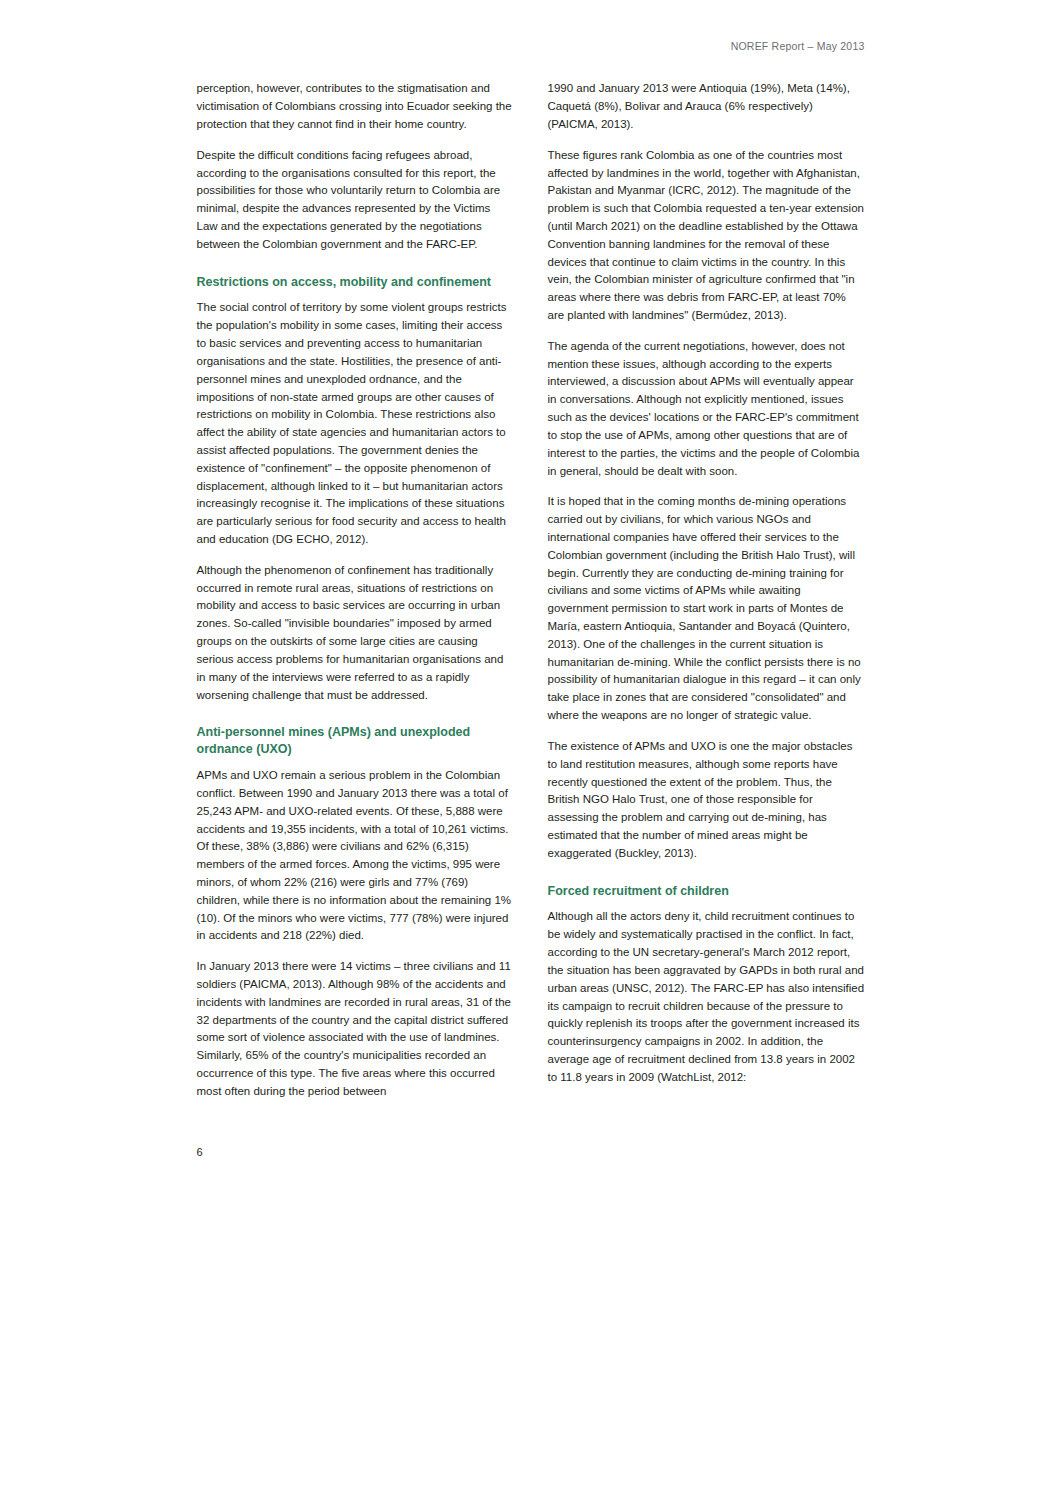NOREF Report – May 2013
perception, however, contributes to the stigmatisation and victimisation of Colombians crossing into Ecuador seeking the protection that they cannot find in their home country.
Despite the difficult conditions facing refugees abroad, according to the organisations consulted for this report, the possibilities for those who voluntarily return to Colombia are minimal, despite the advances represented by the Victims Law and the expectations generated by the negotiations between the Colombian government and the FARC-EP.
Restrictions on access, mobility and confinement
The social control of territory by some violent groups restricts the population's mobility in some cases, limiting their access to basic services and preventing access to humanitarian organisations and the state. Hostilities, the presence of anti-personnel mines and unexploded ordnance, and the impositions of non-state armed groups are other causes of restrictions on mobility in Colombia. These restrictions also affect the ability of state agencies and humanitarian actors to assist affected populations. The government denies the existence of "confinement" – the opposite phenomenon of displacement, although linked to it – but humanitarian actors increasingly recognise it. The implications of these situations are particularly serious for food security and access to health and education (DG ECHO, 2012).
Although the phenomenon of confinement has traditionally occurred in remote rural areas, situations of restrictions on mobility and access to basic services are occurring in urban zones. So-called "invisible boundaries" imposed by armed groups on the outskirts of some large cities are causing serious access problems for humanitarian organisations and in many of the interviews were referred to as a rapidly worsening challenge that must be addressed.
Anti-personnel mines (APMs) and unexploded ordnance (UXO)
APMs and UXO remain a serious problem in the Colombian conflict. Between 1990 and January 2013 there was a total of 25,243 APM- and UXO-related events. Of these, 5,888 were accidents and 19,355 incidents, with a total of 10,261 victims. Of these, 38% (3,886) were civilians and 62% (6,315) members of the armed forces. Among the victims, 995 were minors, of whom 22% (216) were girls and 77% (769) children, while there is no information about the remaining 1% (10). Of the minors who were victims, 777 (78%) were injured in accidents and 218 (22%) died.
In January 2013 there were 14 victims – three civilians and 11 soldiers (PAICMA, 2013). Although 98% of the accidents and incidents with landmines are recorded in rural areas, 31 of the 32 departments of the country and the capital district suffered some sort of violence associated with the use of landmines. Similarly, 65% of the country's municipalities recorded an occurrence of this type. The five areas where this occurred most often during the period between
1990 and January 2013 were Antioquia (19%), Meta (14%), Caquetá (8%), Bolivar and Arauca (6% respectively) (PAICMA, 2013).
These figures rank Colombia as one of the countries most affected by landmines in the world, together with Afghanistan, Pakistan and Myanmar (ICRC, 2012). The magnitude of the problem is such that Colombia requested a ten-year extension (until March 2021) on the deadline established by the Ottawa Convention banning landmines for the removal of these devices that continue to claim victims in the country. In this vein, the Colombian minister of agriculture confirmed that "in areas where there was debris from FARC-EP, at least 70% are planted with landmines" (Bermúdez, 2013).
The agenda of the current negotiations, however, does not mention these issues, although according to the experts interviewed, a discussion about APMs will eventually appear in conversations. Although not explicitly mentioned, issues such as the devices' locations or the FARC-EP's commitment to stop the use of APMs, among other questions that are of interest to the parties, the victims and the people of Colombia in general, should be dealt with soon.
It is hoped that in the coming months de-mining operations carried out by civilians, for which various NGOs and international companies have offered their services to the Colombian government (including the British Halo Trust), will begin. Currently they are conducting de-mining training for civilians and some victims of APMs while awaiting government permission to start work in parts of Montes de María, eastern Antioquia, Santander and Boyacá (Quintero, 2013). One of the challenges in the current situation is humanitarian de-mining. While the conflict persists there is no possibility of humanitarian dialogue in this regard – it can only take place in zones that are considered "consolidated" and where the weapons are no longer of strategic value.
The existence of APMs and UXO is one the major obstacles to land restitution measures, although some reports have recently questioned the extent of the problem. Thus, the British NGO Halo Trust, one of those responsible for assessing the problem and carrying out de-mining, has estimated that the number of mined areas might be exaggerated (Buckley, 2013).
Forced recruitment of children
Although all the actors deny it, child recruitment continues to be widely and systematically practised in the conflict. In fact, according to the UN secretary-general's March 2012 report, the situation has been aggravated by GAPDs in both rural and urban areas (UNSC, 2012). The FARC-EP has also intensified its campaign to recruit children because of the pressure to quickly replenish its troops after the government increased its counterinsurgency campaigns in 2002. In addition, the average age of recruitment declined from 13.8 years in 2002 to 11.8 years in 2009 (WatchList, 2012:
6